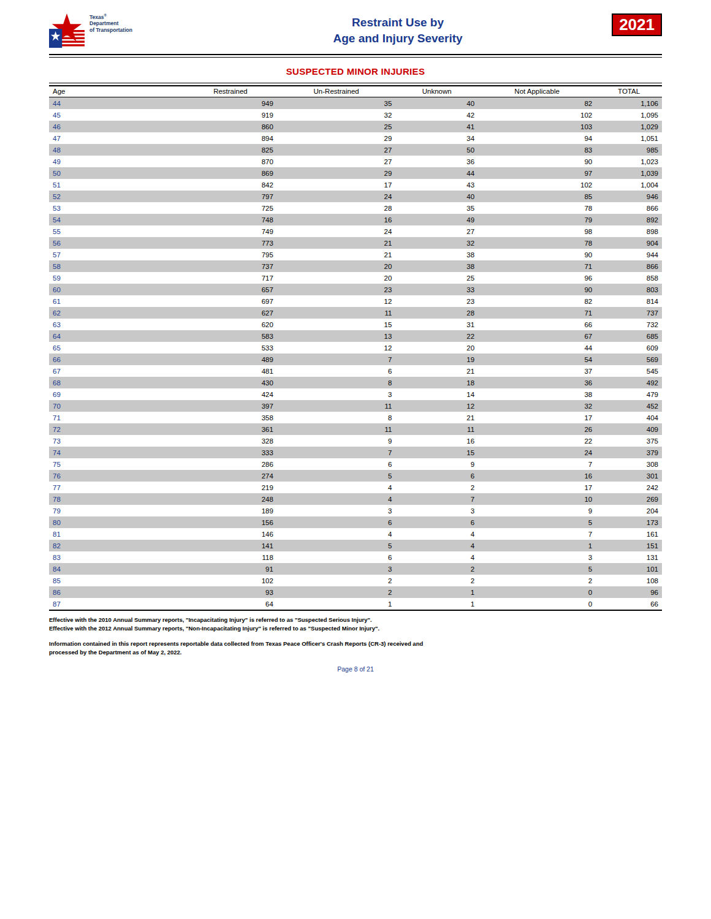Texas®
Department
of Transportation
Restraint Use by
Age and Injury Severity
2021
SUSPECTED MINOR INJURIES
| Age | Restrained | Un-Restrained | Unknown | Not Applicable | TOTAL |
| --- | --- | --- | --- | --- | --- |
| 44 | 949 | 35 | 40 | 82 | 1,106 |
| 45 | 919 | 32 | 42 | 102 | 1,095 |
| 46 | 860 | 25 | 41 | 103 | 1,029 |
| 47 | 894 | 29 | 34 | 94 | 1,051 |
| 48 | 825 | 27 | 50 | 83 | 985 |
| 49 | 870 | 27 | 36 | 90 | 1,023 |
| 50 | 869 | 29 | 44 | 97 | 1,039 |
| 51 | 842 | 17 | 43 | 102 | 1,004 |
| 52 | 797 | 24 | 40 | 85 | 946 |
| 53 | 725 | 28 | 35 | 78 | 866 |
| 54 | 748 | 16 | 49 | 79 | 892 |
| 55 | 749 | 24 | 27 | 98 | 898 |
| 56 | 773 | 21 | 32 | 78 | 904 |
| 57 | 795 | 21 | 38 | 90 | 944 |
| 58 | 737 | 20 | 38 | 71 | 866 |
| 59 | 717 | 20 | 25 | 96 | 858 |
| 60 | 657 | 23 | 33 | 90 | 803 |
| 61 | 697 | 12 | 23 | 82 | 814 |
| 62 | 627 | 11 | 28 | 71 | 737 |
| 63 | 620 | 15 | 31 | 66 | 732 |
| 64 | 583 | 13 | 22 | 67 | 685 |
| 65 | 533 | 12 | 20 | 44 | 609 |
| 66 | 489 | 7 | 19 | 54 | 569 |
| 67 | 481 | 6 | 21 | 37 | 545 |
| 68 | 430 | 8 | 18 | 36 | 492 |
| 69 | 424 | 3 | 14 | 38 | 479 |
| 70 | 397 | 11 | 12 | 32 | 452 |
| 71 | 358 | 8 | 21 | 17 | 404 |
| 72 | 361 | 11 | 11 | 26 | 409 |
| 73 | 328 | 9 | 16 | 22 | 375 |
| 74 | 333 | 7 | 15 | 24 | 379 |
| 75 | 286 | 6 | 9 | 7 | 308 |
| 76 | 274 | 5 | 6 | 16 | 301 |
| 77 | 219 | 4 | 2 | 17 | 242 |
| 78 | 248 | 4 | 7 | 10 | 269 |
| 79 | 189 | 3 | 3 | 9 | 204 |
| 80 | 156 | 6 | 6 | 5 | 173 |
| 81 | 146 | 4 | 4 | 7 | 161 |
| 82 | 141 | 5 | 4 | 1 | 151 |
| 83 | 118 | 6 | 4 | 3 | 131 |
| 84 | 91 | 3 | 2 | 5 | 101 |
| 85 | 102 | 2 | 2 | 2 | 108 |
| 86 | 93 | 2 | 1 | 0 | 96 |
| 87 | 64 | 1 | 1 | 0 | 66 |
Effective with the 2010 Annual Summary reports, "Incapacitating Injury" is referred to as "Suspected Serious Injury".
Effective with the 2012 Annual Summary reports, "Non-Incapacitating Injury" is referred to as "Suspected Minor Injury".
Information contained in this report represents reportable data collected from Texas Peace Officer's Crash Reports (CR-3) received and
processed by the Department as of May 2, 2022.
Page 8 of 21